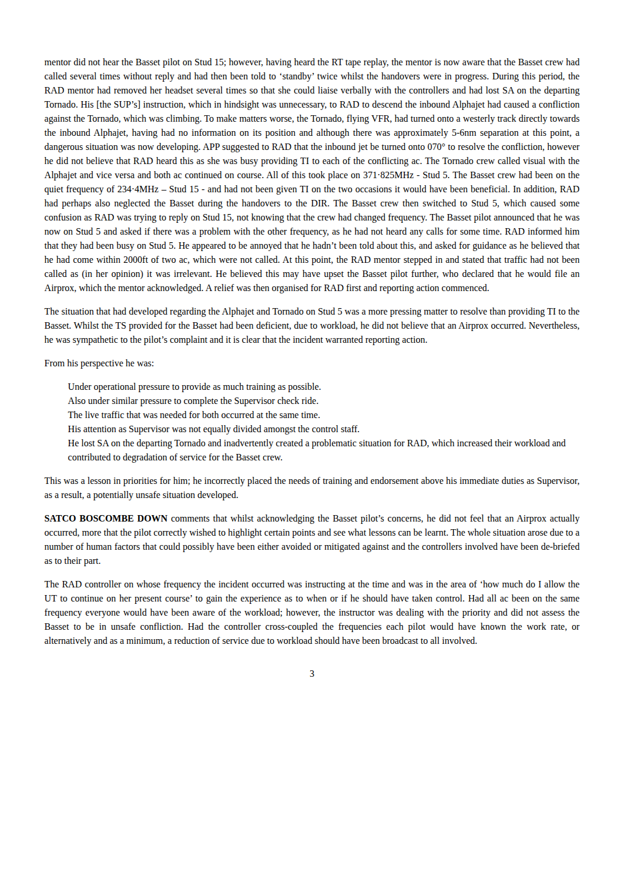mentor did not hear the Basset pilot on Stud 15; however, having heard the RT tape replay, the mentor is now aware that the Basset crew had called several times without reply and had then been told to ‘standby’ twice whilst the handovers were in progress. During this period, the RAD mentor had removed her headset several times so that she could liaise verbally with the controllers and had lost SA on the departing Tornado. His [the SUP’s] instruction, which in hindsight was unnecessary, to RAD to descend the inbound Alphajet had caused a confliction against the Tornado, which was climbing. To make matters worse, the Tornado, flying VFR, had turned onto a westerly track directly towards the inbound Alphajet, having had no information on its position and although there was approximately 5-6nm separation at this point, a dangerous situation was now developing. APP suggested to RAD that the inbound jet be turned onto 070° to resolve the confliction, however he did not believe that RAD heard this as she was busy providing TI to each of the conflicting ac. The Tornado crew called visual with the Alphajet and vice versa and both ac continued on course. All of this took place on 371·825MHz - Stud 5. The Basset crew had been on the quiet frequency of 234·4MHz – Stud 15 - and had not been given TI on the two occasions it would have been beneficial. In addition, RAD had perhaps also neglected the Basset during the handovers to the DIR. The Basset crew then switched to Stud 5, which caused some confusion as RAD was trying to reply on Stud 15, not knowing that the crew had changed frequency. The Basset pilot announced that he was now on Stud 5 and asked if there was a problem with the other frequency, as he had not heard any calls for some time. RAD informed him that they had been busy on Stud 5. He appeared to be annoyed that he hadn’t been told about this, and asked for guidance as he believed that he had come within 2000ft of two ac, which were not called. At this point, the RAD mentor stepped in and stated that traffic had not been called as (in her opinion) it was irrelevant. He believed this may have upset the Basset pilot further, who declared that he would file an Airprox, which the mentor acknowledged. A relief was then organised for RAD first and reporting action commenced.
The situation that had developed regarding the Alphajet and Tornado on Stud 5 was a more pressing matter to resolve than providing TI to the Basset. Whilst the TS provided for the Basset had been deficient, due to workload, he did not believe that an Airprox occurred. Nevertheless, he was sympathetic to the pilot’s complaint and it is clear that the incident warranted reporting action.
From his perspective he was:
Under operational pressure to provide as much training as possible.
Also under similar pressure to complete the Supervisor check ride.
The live traffic that was needed for both occurred at the same time.
His attention as Supervisor was not equally divided amongst the control staff.
He lost SA on the departing Tornado and inadvertently created a problematic situation for RAD, which increased their workload and contributed to degradation of service for the Basset crew.
This was a lesson in priorities for him; he incorrectly placed the needs of training and endorsement above his immediate duties as Supervisor, as a result, a potentially unsafe situation developed.
SATCO BOSCOMBE DOWN comments that whilst acknowledging the Basset pilot’s concerns, he did not feel that an Airprox actually occurred, more that the pilot correctly wished to highlight certain points and see what lessons can be learnt. The whole situation arose due to a number of human factors that could possibly have been either avoided or mitigated against and the controllers involved have been de-briefed as to their part.
The RAD controller on whose frequency the incident occurred was instructing at the time and was in the area of ‘how much do I allow the UT to continue on her present course’ to gain the experience as to when or if he should have taken control. Had all ac been on the same frequency everyone would have been aware of the workload; however, the instructor was dealing with the priority and did not assess the Basset to be in unsafe confliction. Had the controller cross-coupled the frequencies each pilot would have known the work rate, or alternatively and as a minimum, a reduction of service due to workload should have been broadcast to all involved.
3